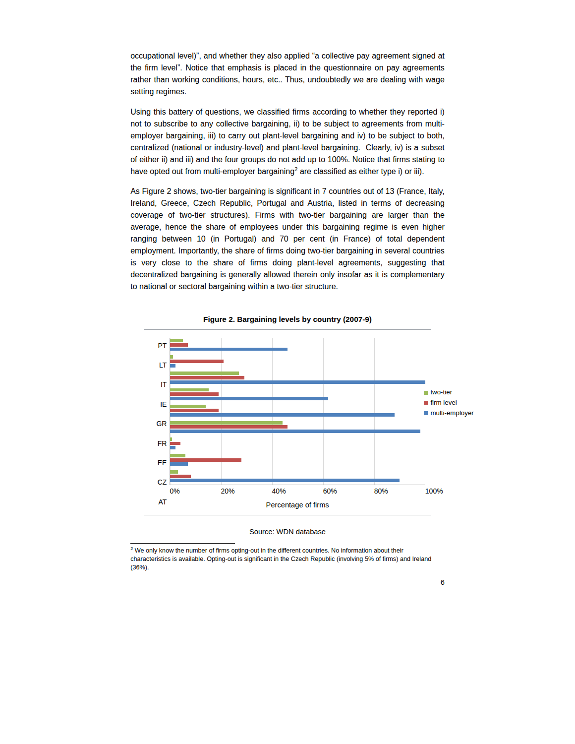occupational level)”, and whether they also applied “a collective pay agreement signed at the firm level”. Notice that emphasis is placed in the questionnaire on pay agreements rather than working conditions, hours, etc.. Thus, undoubtedly we are dealing with wage setting regimes.
Using this battery of questions, we classified firms according to whether they reported i) not to subscribe to any collective bargaining, ii) to be subject to agreements from multi-employer bargaining, iii) to carry out plant-level bargaining and iv) to be subject to both, centralized (national or industry-level) and plant-level bargaining. Clearly, iv) is a subset of either ii) and iii) and the four groups do not add up to 100%. Notice that firms stating to have opted out from multi-employer bargaining2 are classified as either type i) or iii).
As Figure 2 shows, two-tier bargaining is significant in 7 countries out of 13 (France, Italy, Ireland, Greece, Czech Republic, Portugal and Austria, listed in terms of decreasing coverage of two-tier structures). Firms with two-tier bargaining are larger than the average, hence the share of employees under this bargaining regime is even higher ranging between 10 (in Portugal) and 70 per cent (in France) of total dependent employment. Importantly, the share of firms doing two-tier bargaining in several countries is very close to the share of firms doing plant-level agreements, suggesting that decentralized bargaining is generally allowed therein only insofar as it is complementary to national or sectoral bargaining within a two-tier structure.
Figure 2. Bargaining levels by country (2007-9)
PT LT IT IE GR FR EE CZ AT
0% 20% 40% 60% 80% 100%
Percentage of firms
two-tier
firm level
multi-employer
Source: WDN database
2 We only know the number of firms opting-out in the different countries. No information about their characteristics is available. Opting-out is significant in the Czech Republic (involving 5% of firms) and Ireland (36%).
6